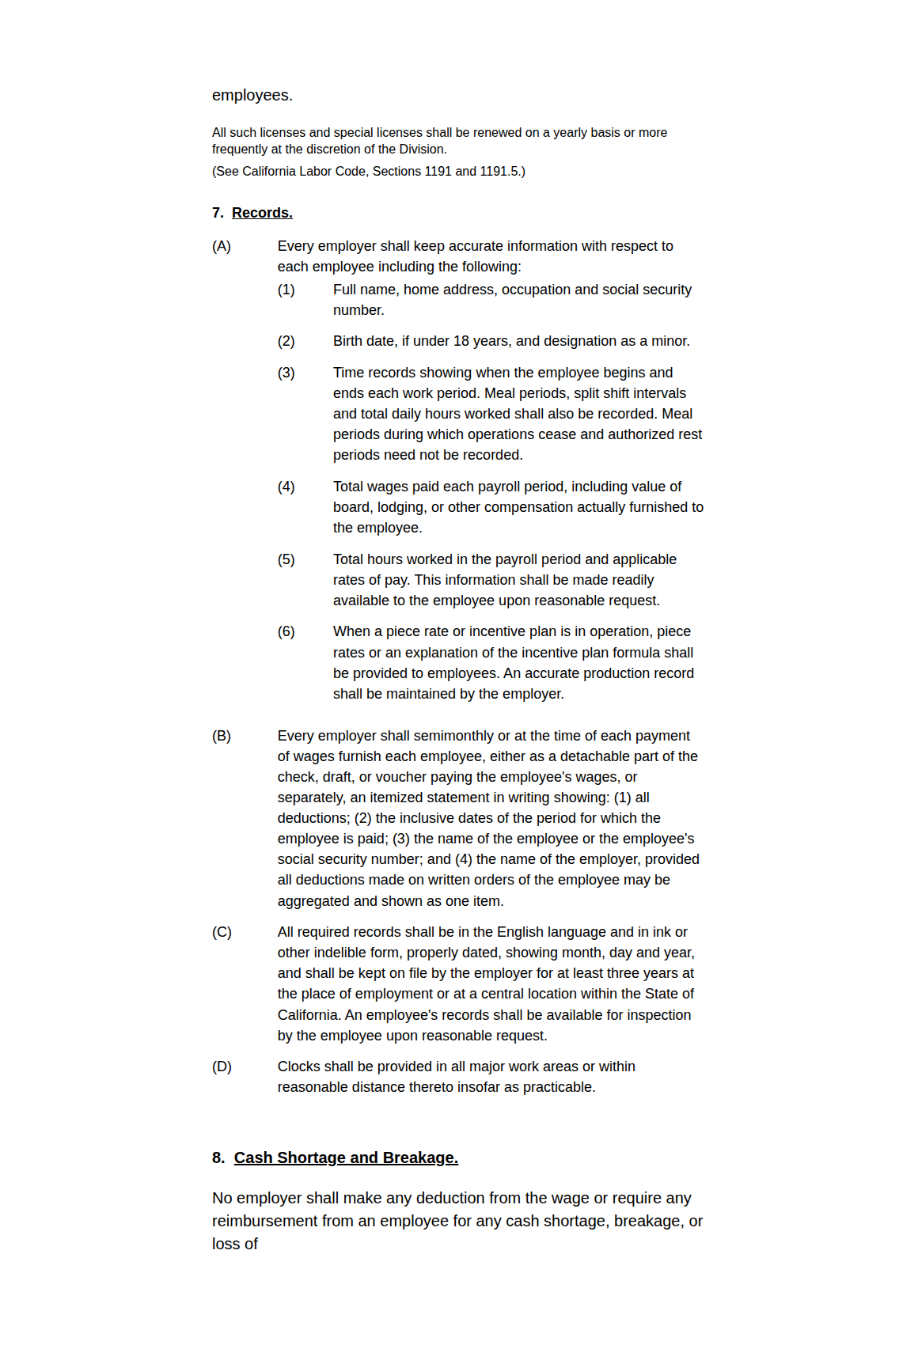employees.
All such licenses and special licenses shall be renewed on a yearly basis or more frequently at the discretion of the Division.
(See California Labor Code, Sections 1191 and 1191.5.)
7. Records.
| (A) | Every employer shall keep accurate information with respect to each employee including the following: / (1) / Full name, home address, occupation and social security number. / / (2) / Birth date, if under 18 years, and designation as a minor. / / (3) / Time records showing when the employee begins and ends each work period. Meal periods, split shift intervals and total daily hours worked shall also be recorded. Meal periods during which operations cease and authorized rest periods need not be recorded. / / (4) / Total wages paid each payroll period, including value of board, lodging, or other compensation actually furnished to the employee. / / (5) / Total hours worked in the payroll period and applicable rates of pay. This information shall be made readily available to the employee upon reasonable request. / / (6) / When a piece rate or incentive plan is in operation, piece rates or an explanation of the incentive plan formula shall be provided to employees. An accurate production record shall be maintained by the employer. / |
| (B) | Every employer shall semimonthly or at the time of each payment of wages furnish each employee, either as a detachable part of the check, draft, or voucher paying the employee's wages, or separately, an itemized statement in writing showing: (1) all deductions; (2) the inclusive dates of the period for which the employee is paid; (3) the name of the employee or the employee's social security number; and (4) the name of the employer, provided all deductions made on written orders of the employee may be aggregated and shown as one item. |
| (C) | All required records shall be in the English language and in ink or other indelible form, properly dated, showing month, day and year, and shall be kept on file by the employer for at least three years at the place of employment or at a central location within the State of California. An employee's records shall be available for inspection by the employee upon reasonable request. |
| (D) | Clocks shall be provided in all major work areas or within reasonable distance thereto insofar as practicable. |
8. Cash Shortage and Breakage.
No employer shall make any deduction from the wage or require any reimbursement from an employee for any cash shortage, breakage, or loss of